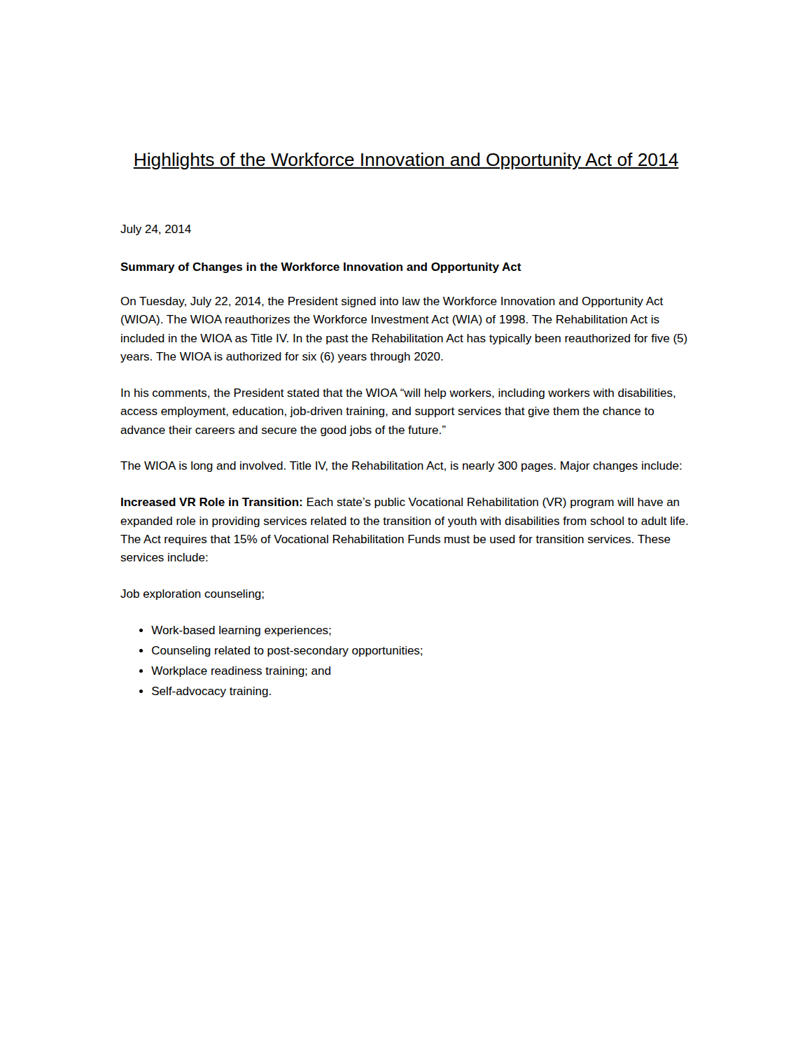Highlights of the Workforce Innovation and Opportunity Act of 2014
July 24, 2014
Summary of Changes in the Workforce Innovation and Opportunity Act
On Tuesday, July 22, 2014, the President signed into law the Workforce Innovation and Opportunity Act (WIOA). The WIOA reauthorizes the Workforce Investment Act (WIA) of 1998. The Rehabilitation Act is included in the WIOA as Title IV. In the past the Rehabilitation Act has typically been reauthorized for five (5) years. The WIOA is authorized for six (6) years through 2020.
In his comments, the President stated that the WIOA “will help workers, including workers with disabilities, access employment, education, job-driven training, and support services that give them the chance to advance their careers and secure the good jobs of the future.”
The WIOA is long and involved. Title IV, the Rehabilitation Act, is nearly 300 pages. Major changes include:
Increased VR Role in Transition: Each state’s public Vocational Rehabilitation (VR) program will have an expanded role in providing services related to the transition of youth with disabilities from school to adult life. The Act requires that 15% of Vocational Rehabilitation Funds must be used for transition services. These services include:
Job exploration counseling;
Work-based learning experiences;
Counseling related to post-secondary opportunities;
Workplace readiness training; and
Self-advocacy training.